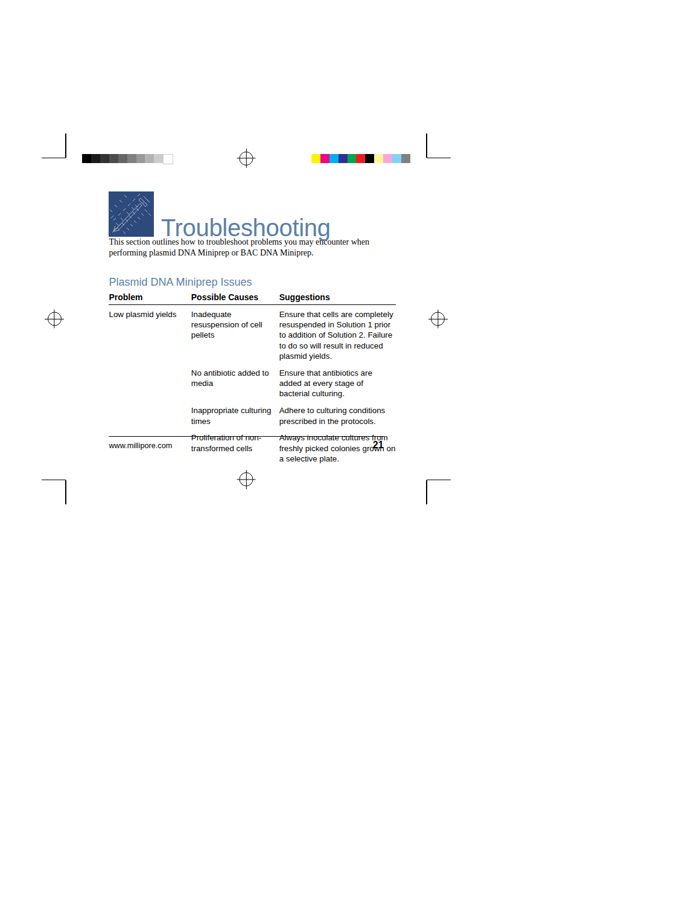Troubleshooting
This section outlines how to troubleshoot problems you may encounter when performing plasmid DNA Miniprep or BAC DNA Miniprep.
Plasmid DNA Miniprep Issues
| Problem | Possible Causes | Suggestions |
| --- | --- | --- |
| Low plasmid yields | Inadequate resuspension of cell pellets | Ensure that cells are completely resuspended in Solution 1 prior to addition of Solution 2. Failure to do so will result in reduced plasmid yields. |
| | No antibiotic added to media | Ensure that antibiotics are added at every stage of bacterial culturing. |
| | Inappropriate culturing times | Adhere to culturing conditions prescribed in the protocols. |
| | Proliferation of non-transformed cells | Always inoculate cultures from freshly picked colonies grown on a selective plate. |
www.millipore.com 21